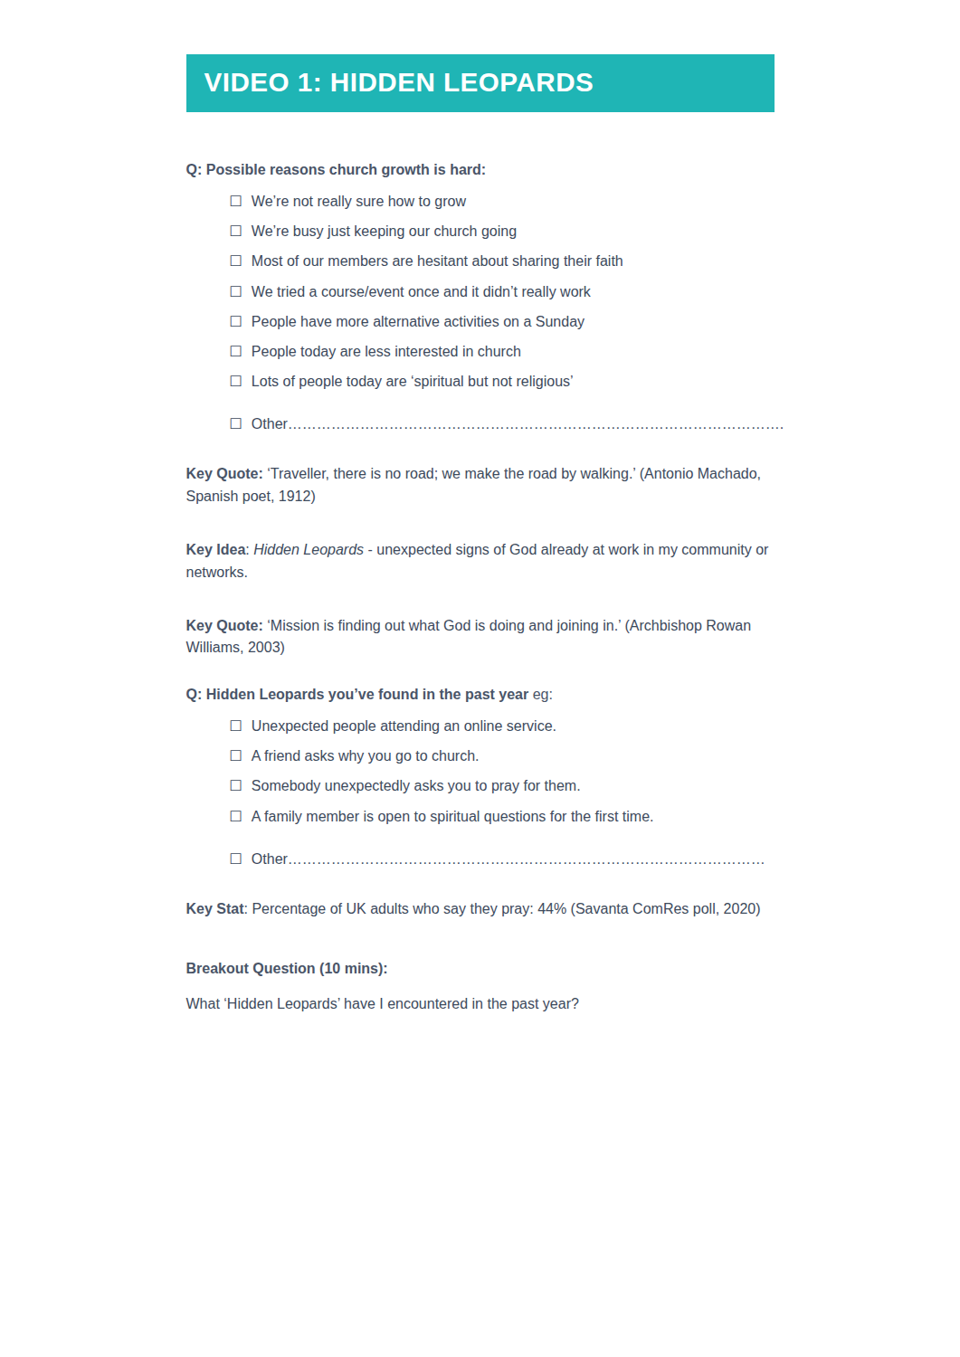VIDEO 1: HIDDEN LEOPARDS
Q: Possible reasons church growth is hard:
☐We’re not really sure how to grow
☐We’re busy just keeping our church going
☐Most of our members are hesitant about sharing their faith
☐We tried a course/event once and it didn’t really work
☐People have more alternative activities on a Sunday
☐People today are less interested in church
☐Lots of people today are ‘spiritual but not religious’
☐Other………………………………………………………………………………………….
Key Quote: ‘Traveller, there is no road; we make the road by walking.’ (Antonio Machado, Spanish poet, 1912)
Key Idea: Hidden Leopards - unexpected signs of God already at work in my community or networks.
Key Quote: ‘Mission is finding out what God is doing and joining in.’ (Archbishop Rowan Williams, 2003)
Q: Hidden Leopards you’ve found in the past year eg:
☐Unexpected people attending an online service.
☐A friend asks why you go to church.
☐Somebody unexpectedly asks you to pray for them.
☐A family member is open to spiritual questions for the first time.
☐Other………………………………………………………………………………………
Key Stat: Percentage of UK adults who say they pray: 44% (Savanta ComRes poll, 2020)
Breakout Question (10 mins):
What ‘Hidden Leopards’ have I encountered in the past year?